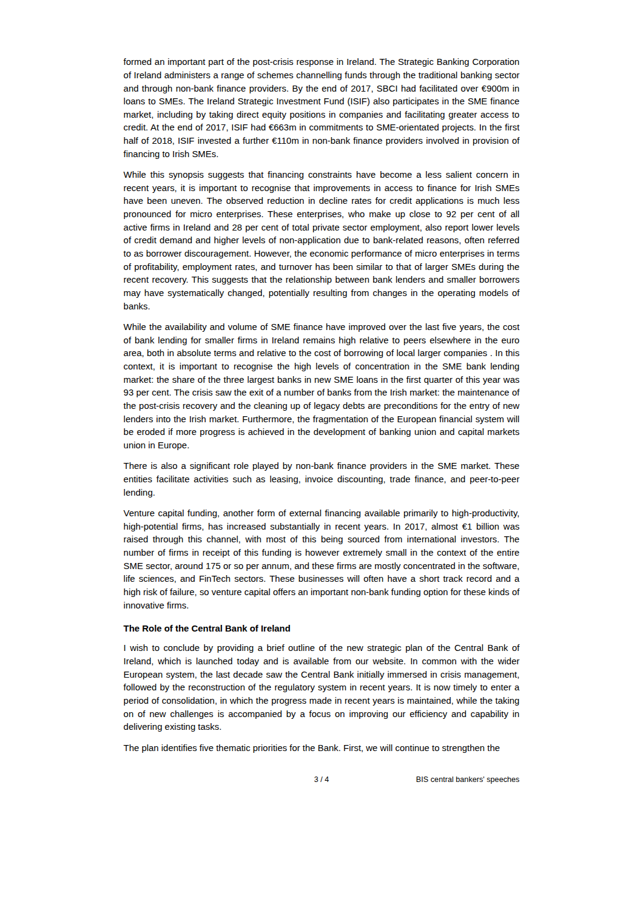formed an important part of the post-crisis response in Ireland. The Strategic Banking Corporation of Ireland administers a range of schemes channelling funds through the traditional banking sector and through non-bank finance providers. By the end of 2017, SBCI had facilitated over €900m in loans to SMEs. The Ireland Strategic Investment Fund (ISIF) also participates in the SME finance market, including by taking direct equity positions in companies and facilitating greater access to credit. At the end of 2017, ISIF had €663m in commitments to SME-orientated projects. In the first half of 2018, ISIF invested a further €110m in non-bank finance providers involved in provision of financing to Irish SMEs.
While this synopsis suggests that financing constraints have become a less salient concern in recent years, it is important to recognise that improvements in access to finance for Irish SMEs have been uneven. The observed reduction in decline rates for credit applications is much less pronounced for micro enterprises. These enterprises, who make up close to 92 per cent of all active firms in Ireland and 28 per cent of total private sector employment, also report lower levels of credit demand and higher levels of non-application due to bank-related reasons, often referred to as borrower discouragement. However, the economic performance of micro enterprises in terms of profitability, employment rates, and turnover has been similar to that of larger SMEs during the recent recovery. This suggests that the relationship between bank lenders and smaller borrowers may have systematically changed, potentially resulting from changes in the operating models of banks.
While the availability and volume of SME finance have improved over the last five years, the cost of bank lending for smaller firms in Ireland remains high relative to peers elsewhere in the euro area, both in absolute terms and relative to the cost of borrowing of local larger companies . In this context, it is important to recognise the high levels of concentration in the SME bank lending market: the share of the three largest banks in new SME loans in the first quarter of this year was 93 per cent. The crisis saw the exit of a number of banks from the Irish market: the maintenance of the post-crisis recovery and the cleaning up of legacy debts are preconditions for the entry of new lenders into the Irish market. Furthermore, the fragmentation of the European financial system will be eroded if more progress is achieved in the development of banking union and capital markets union in Europe.
There is also a significant role played by non-bank finance providers in the SME market. These entities facilitate activities such as leasing, invoice discounting, trade finance, and peer-to-peer lending.
Venture capital funding, another form of external financing available primarily to high-productivity, high-potential firms, has increased substantially in recent years. In 2017, almost €1 billion was raised through this channel, with most of this being sourced from international investors. The number of firms in receipt of this funding is however extremely small in the context of the entire SME sector, around 175 or so per annum, and these firms are mostly concentrated in the software, life sciences, and FinTech sectors. These businesses will often have a short track record and a high risk of failure, so venture capital offers an important non-bank funding option for these kinds of innovative firms.
The Role of the Central Bank of Ireland
I wish to conclude by providing a brief outline of the new strategic plan of the Central Bank of Ireland, which is launched today and is available from our website. In common with the wider European system, the last decade saw the Central Bank initially immersed in crisis management, followed by the reconstruction of the regulatory system in recent years. It is now timely to enter a period of consolidation, in which the progress made in recent years is maintained, while the taking on of new challenges is accompanied by a focus on improving our efficiency and capability in delivering existing tasks.
The plan identifies five thematic priorities for the Bank. First, we will continue to strengthen the
3 / 4 BIS central bankers' speeches